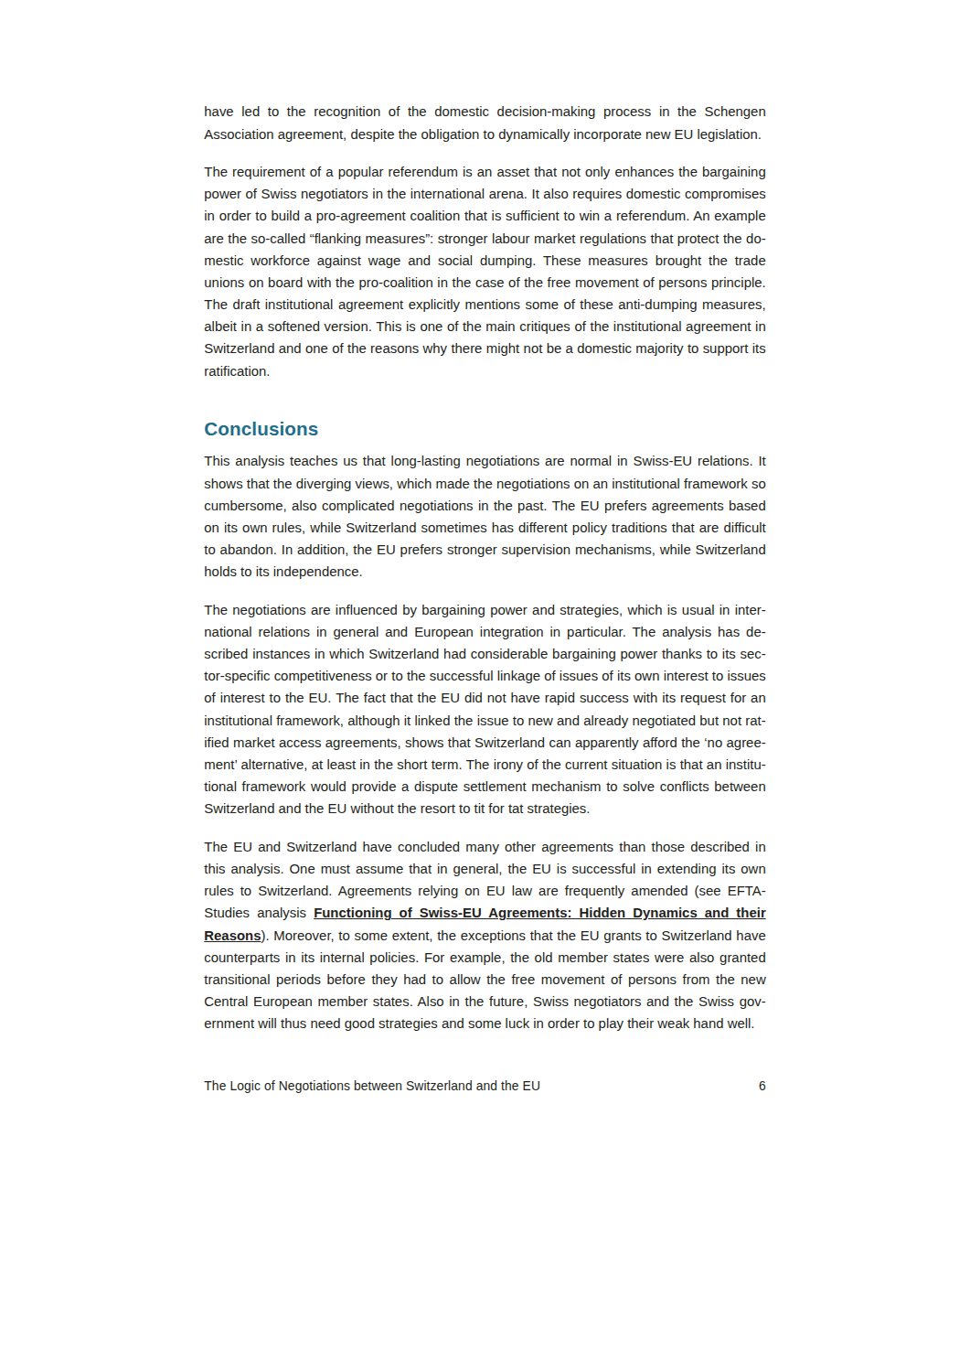have led to the recognition of the domestic decision-making process in the Schengen Association agreement, despite the obligation to dynamically incorporate new EU legislation.
The requirement of a popular referendum is an asset that not only enhances the bargaining power of Swiss negotiators in the international arena. It also requires domestic compromises in order to build a pro-agreement coalition that is sufficient to win a referendum. An example are the so-called “flanking measures”: stronger labour market regulations that protect the domestic workforce against wage and social dumping. These measures brought the trade unions on board with the pro-coalition in the case of the free movement of persons principle. The draft institutional agreement explicitly mentions some of these anti-dumping measures, albeit in a softened version. This is one of the main critiques of the institutional agreement in Switzerland and one of the reasons why there might not be a domestic majority to support its ratification.
Conclusions
This analysis teaches us that long-lasting negotiations are normal in Swiss-EU relations. It shows that the diverging views, which made the negotiations on an institutional framework so cumbersome, also complicated negotiations in the past. The EU prefers agreements based on its own rules, while Switzerland sometimes has different policy traditions that are difficult to abandon. In addition, the EU prefers stronger supervision mechanisms, while Switzerland holds to its independence.
The negotiations are influenced by bargaining power and strategies, which is usual in international relations in general and European integration in particular. The analysis has described instances in which Switzerland had considerable bargaining power thanks to its sector-specific competitiveness or to the successful linkage of issues of its own interest to issues of interest to the EU. The fact that the EU did not have rapid success with its request for an institutional framework, although it linked the issue to new and already negotiated but not ratified market access agreements, shows that Switzerland can apparently afford the ‘no agreement’ alternative, at least in the short term. The irony of the current situation is that an institutional framework would provide a dispute settlement mechanism to solve conflicts between Switzerland and the EU without the resort to tit for tat strategies.
The EU and Switzerland have concluded many other agreements than those described in this analysis. One must assume that in general, the EU is successful in extending its own rules to Switzerland. Agreements relying on EU law are frequently amended (see EFTA-Studies analysis Functioning of Swiss-EU Agreements: Hidden Dynamics and their Reasons). Moreover, to some extent, the exceptions that the EU grants to Switzerland have counterparts in its internal policies. For example, the old member states were also granted transitional periods before they had to allow the free movement of persons from the new Central European member states. Also in the future, Swiss negotiators and the Swiss government will thus need good strategies and some luck in order to play their weak hand well.
The Logic of Negotiations between Switzerland and the EU 6